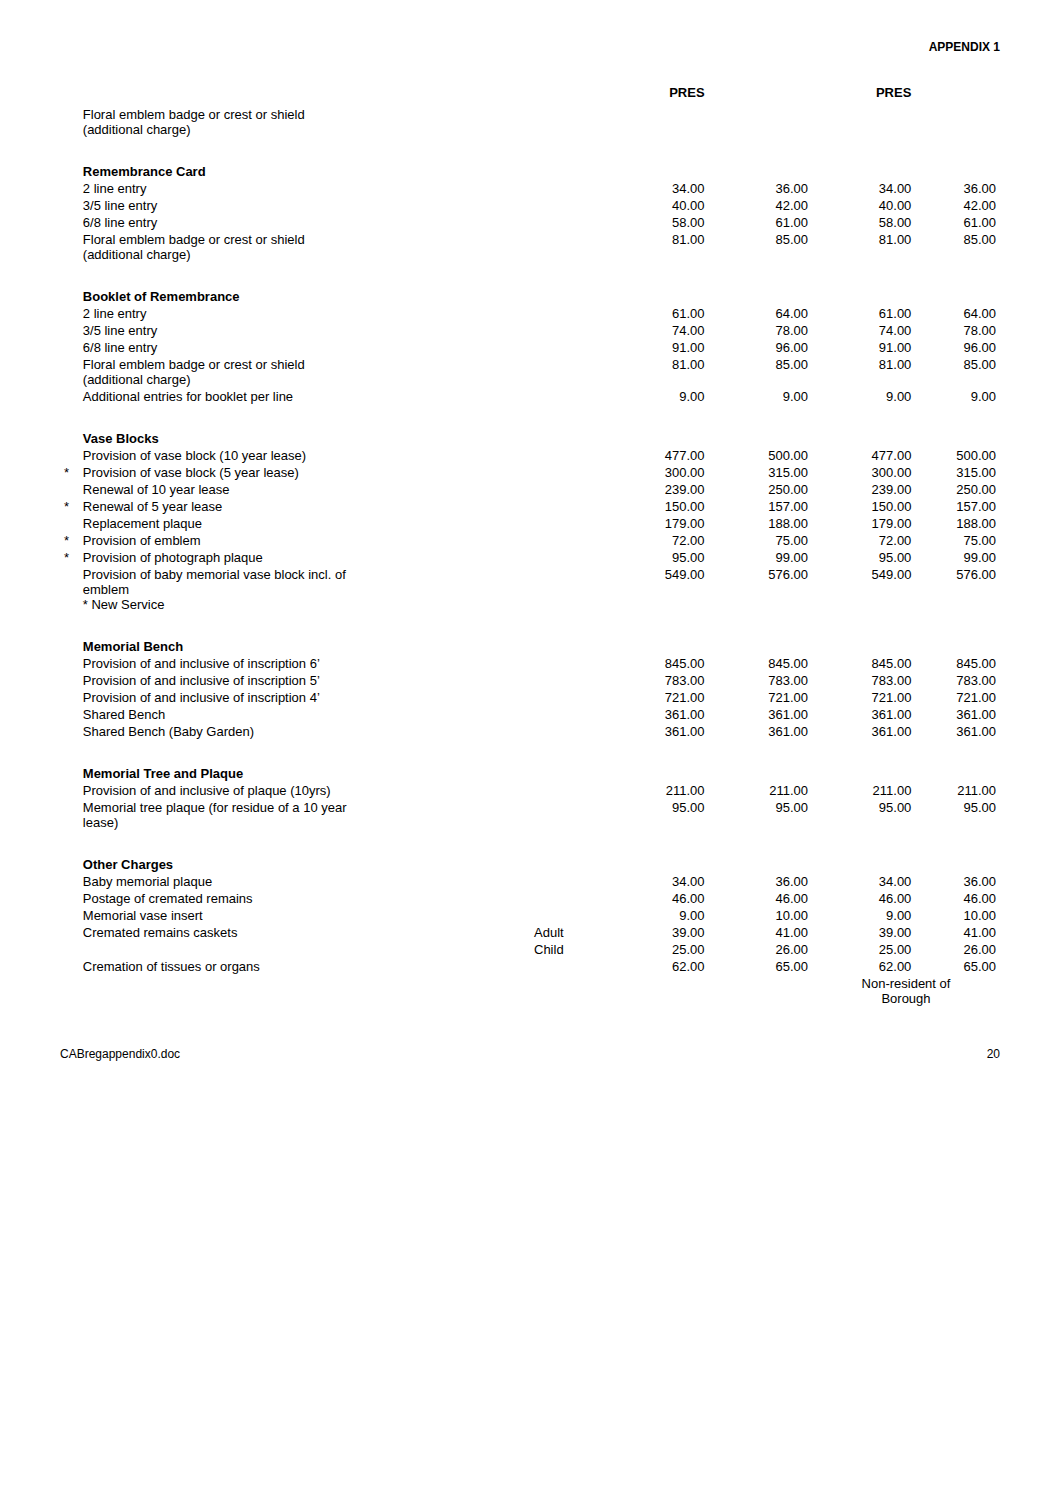APPENDIX 1
| | | | PRES | | PRES | |
| | Floral emblem badge or crest or shield (additional charge) | | | | | |
| | Remembrance Card | | | | | |
| | 2 line entry | | 34.00 | 36.00 | 34.00 | 36.00 |
| | 3/5 line entry | | 40.00 | 42.00 | 40.00 | 42.00 |
| | 6/8 line entry | | 58.00 | 61.00 | 58.00 | 61.00 |
| | Floral emblem badge or crest or shield (additional charge) | | 81.00 | 85.00 | 81.00 | 85.00 |
| | Booklet of Remembrance | | | | | |
| | 2 line entry | | 61.00 | 64.00 | 61.00 | 64.00 |
| | 3/5 line entry | | 74.00 | 78.00 | 74.00 | 78.00 |
| | 6/8 line entry | | 91.00 | 96.00 | 91.00 | 96.00 |
| | Floral emblem badge or crest or shield (additional charge) | | 81.00 | 85.00 | 81.00 | 85.00 |
| | Additional entries for booklet per line | | 9.00 | 9.00 | 9.00 | 9.00 |
| | Vase Blocks | | | | | |
| | Provision of vase block (10 year lease) | | 477.00 | 500.00 | 477.00 | 500.00 |
| * | Provision of vase block (5 year lease) | | 300.00 | 315.00 | 300.00 | 315.00 |
| | Renewal of 10 year lease | | 239.00 | 250.00 | 239.00 | 250.00 |
| * | Renewal of 5 year lease | | 150.00 | 157.00 | 150.00 | 157.00 |
| | Replacement plaque | | 179.00 | 188.00 | 179.00 | 188.00 |
| * | Provision of emblem | | 72.00 | 75.00 | 72.00 | 75.00 |
| * | Provision of photograph plaque | | 95.00 | 99.00 | 95.00 | 99.00 |
| | Provision of baby memorial vase block incl. of emblem * New Service | | 549.00 | 576.00 | 549.00 | 576.00 |
| | Memorial Bench | | | | | |
| | Provision of and inclusive of inscription 6’ | | 845.00 | 845.00 | 845.00 | 845.00 |
| | Provision of and inclusive of inscription 5’ | | 783.00 | 783.00 | 783.00 | 783.00 |
| | Provision of and inclusive of inscription 4’ | | 721.00 | 721.00 | 721.00 | 721.00 |
| | Shared Bench | | 361.00 | 361.00 | 361.00 | 361.00 |
| | Shared Bench (Baby Garden) | | 361.00 | 361.00 | 361.00 | 361.00 |
| | Memorial Tree and Plaque | | | | | |
| | Provision of and inclusive of plaque (10yrs) | | 211.00 | 211.00 | 211.00 | 211.00 |
| | Memorial tree plaque (for residue of a 10 year lease) | | 95.00 | 95.00 | 95.00 | 95.00 |
| | Other Charges | | | | | |
| | Baby memorial plaque | | 34.00 | 36.00 | 34.00 | 36.00 |
| | Postage of cremated remains | | 46.00 | 46.00 | 46.00 | 46.00 |
| | Memorial vase insert | | 9.00 | 10.00 | 9.00 | 10.00 |
| | Cremated remains caskets | Adult | 39.00 | 41.00 | 39.00 | 41.00 |
| | | Child | 25.00 | 26.00 | 25.00 | 26.00 |
| | Cremation of tissues or organs | | 62.00 | 65.00 | 62.00 | 65.00 |
| | | | | | Non-resident of Borough |
CABregappendix0.doc 20